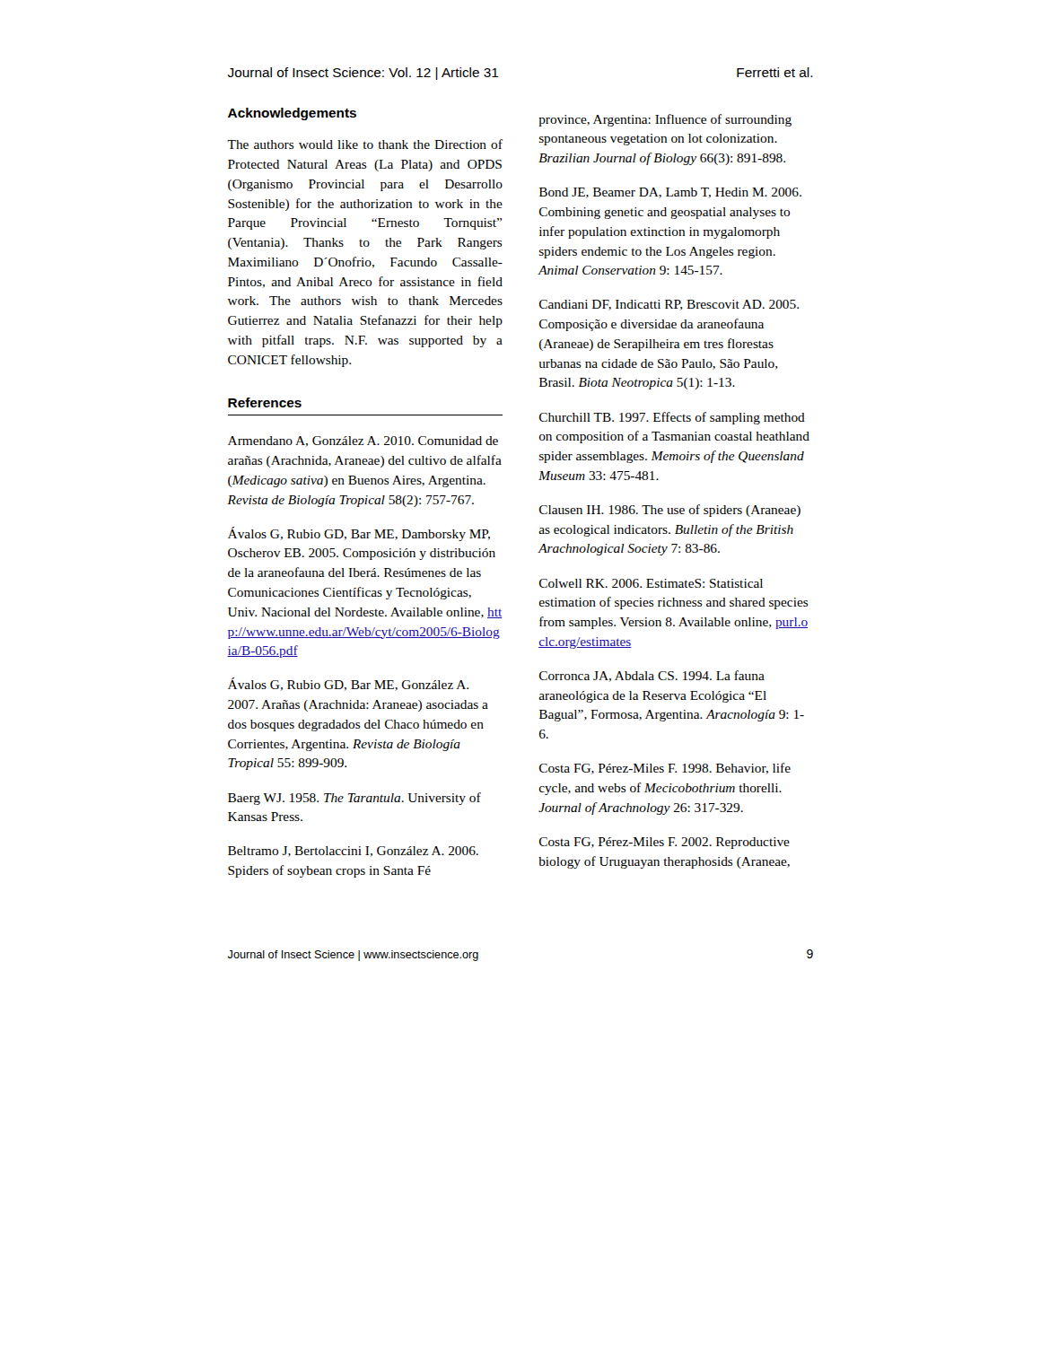Journal of Insect Science: Vol. 12 | Article 31
Ferretti et al.
Acknowledgements
The authors would like to thank the Direction of Protected Natural Areas (La Plata) and OPDS (Organismo Provincial para el Desarrollo Sostenible) for the authorization to work in the Parque Provincial “Ernesto Tornquist” (Ventania). Thanks to the Park Rangers Maximiliano D´Onofrio, Facundo Cassalle-Pintos, and Anibal Areco for assistance in field work. The authors wish to thank Mercedes Gutierrez and Natalia Stefanazzi for their help with pitfall traps. N.F. was supported by a CONICET fellowship.
References
Armendano A, González A. 2010. Comunidad de arañas (Arachnida, Araneae) del cultivo de alfalfa (Medicago sativa) en Buenos Aires, Argentina. Revista de Biología Tropical 58(2): 757-767.
Ávalos G, Rubio GD, Bar ME, Damborsky MP, Oscherov EB. 2005. Composición y distribución de la araneofauna del Iberá. Resúmenes de las Comunicaciones Científicas y Tecnológicas, Univ. Nacional del Nordeste. Available online, http://www.unne.edu.ar/Web/cyt/com2005/6-Biologia/B-056.pdf
Ávalos G, Rubio GD, Bar ME, González A. 2007. Arañas (Arachnida: Araneae) asociadas a dos bosques degradados del Chaco húmedo en Corrientes, Argentina. Revista de Biología Tropical 55: 899-909.
Baerg WJ. 1958. The Tarantula. University of Kansas Press.
Beltramo J, Bertolaccini I, González A. 2006. Spiders of soybean crops in Santa Fé
province, Argentina: Influence of surrounding spontaneous vegetation on lot colonization. Brazilian Journal of Biology 66(3): 891-898.
Bond JE, Beamer DA, Lamb T, Hedin M. 2006. Combining genetic and geospatial analyses to infer population extinction in mygalomorph spiders endemic to the Los Angeles region. Animal Conservation 9: 145-157.
Candiani DF, Indicatti RP, Brescovit AD. 2005. Composição e diversidae da araneofauna (Araneae) de Serapilheira em tres florestas urbanas na cidade de São Paulo, São Paulo, Brasil. Biota Neotropica 5(1): 1-13.
Churchill TB. 1997. Effects of sampling method on composition of a Tasmanian coastal heathland spider assemblages. Memoirs of the Queensland Museum 33: 475-481.
Clausen IH. 1986. The use of spiders (Araneae) as ecological indicators. Bulletin of the British Arachnological Society 7: 83-86.
Colwell RK. 2006. EstimateS: Statistical estimation of species richness and shared species from samples. Version 8. Available online, purl.oclc.org/estimates
Corronca JA, Abdala CS. 1994. La fauna araneológica de la Reserva Ecológica “El Bagual”, Formosa, Argentina. Aracnología 9: 1-6.
Costa FG, Pérez-Miles F. 1998. Behavior, life cycle, and webs of Mecicobothrium thorelli. Journal of Arachnology 26: 317-329.
Costa FG, Pérez-Miles F. 2002. Reproductive biology of Uruguayan theraphosids (Araneae,
Journal of Insect Science | www.insectscience.org
9